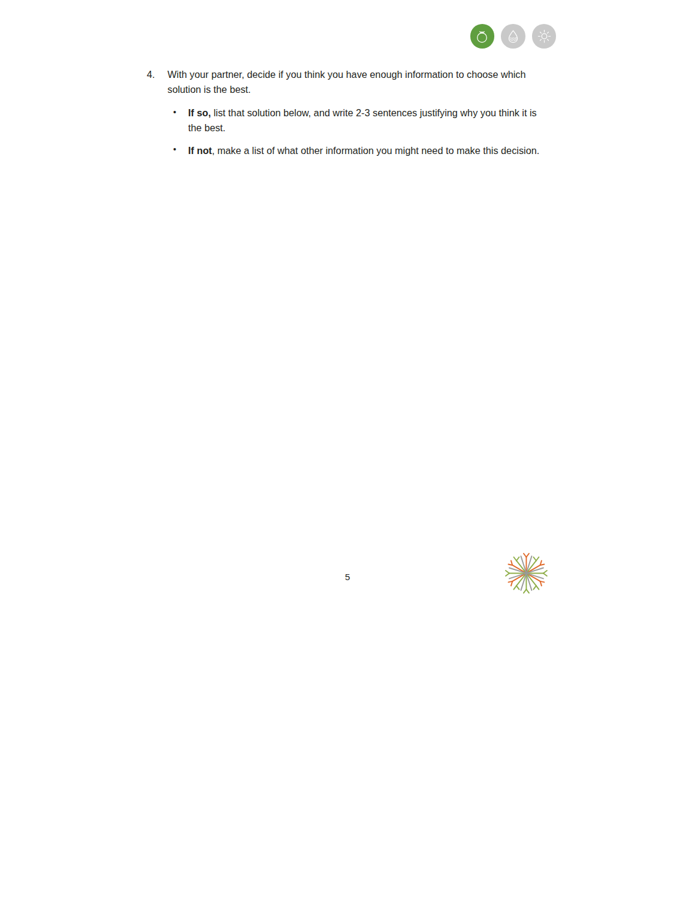4. With your partner, decide if you think you have enough information to choose which solution is the best.
If so, list that solution below, and write 2-3 sentences justifying why you think it is the best.
If not, make a list of what other information you might need to make this decision.
5